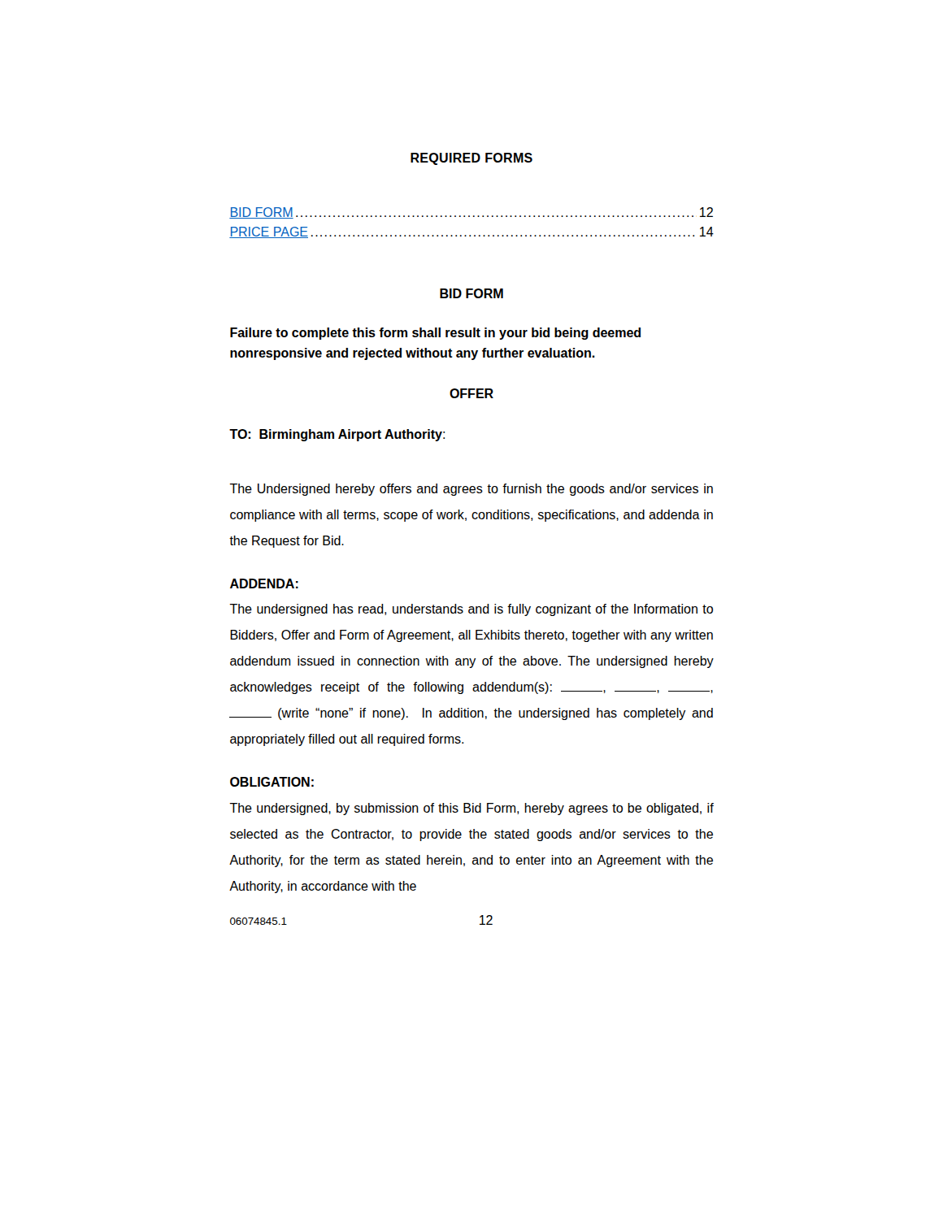REQUIRED FORMS
BID FORM .................................................................................................................................. 12
PRICE PAGE .............................................................................................................................. 14
BID FORM
Failure to complete this form shall result in your bid being deemed nonresponsive and rejected without any further evaluation.
OFFER
TO: Birmingham Airport Authority:
The Undersigned hereby offers and agrees to furnish the goods and/or services in compliance with all terms, scope of work, conditions, specifications, and addenda in the Request for Bid.
ADDENDA:
The undersigned has read, understands and is fully cognizant of the Information to Bidders, Offer and Form of Agreement, all Exhibits thereto, together with any written addendum issued in connection with any of the above. The undersigned hereby acknowledges receipt of the following addendum(s): , , , (write “none” if none). In addition, the undersigned has completely and appropriately filled out all required forms.
OBLIGATION:
The undersigned, by submission of this Bid Form, hereby agrees to be obligated, if selected as the Contractor, to provide the stated goods and/or services to the Authority, for the term as stated herein, and to enter into an Agreement with the Authority, in accordance with the
06074845.1 12